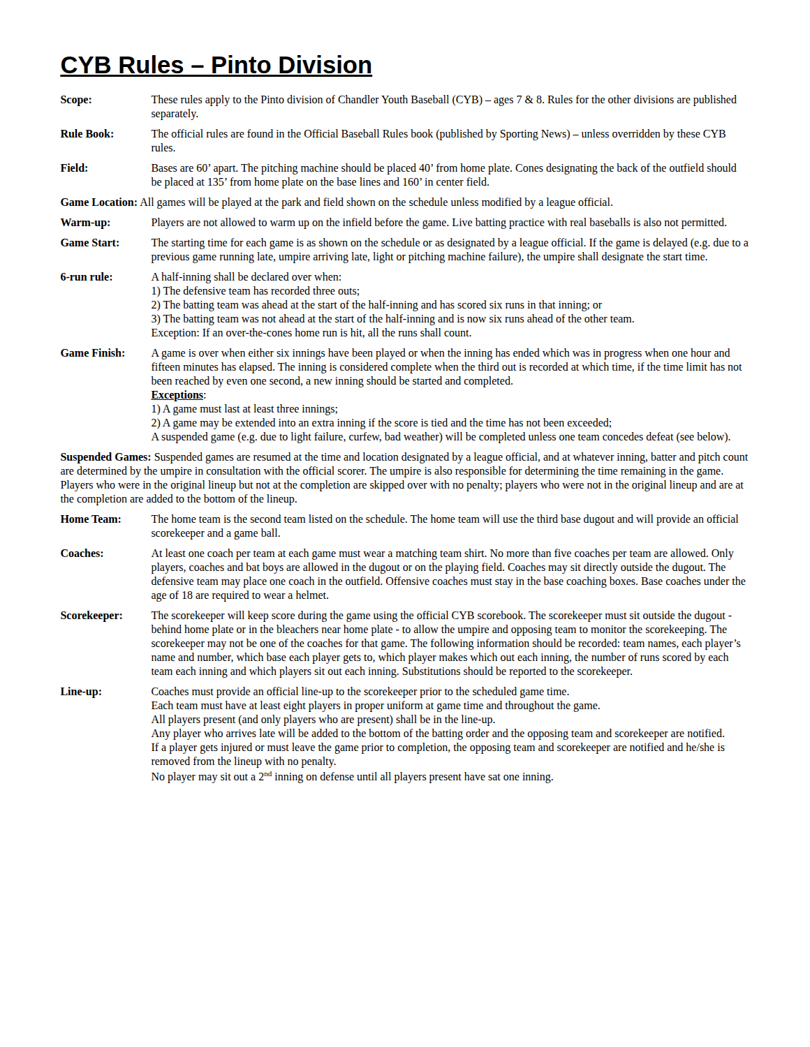CYB Rules – Pinto Division
| Scope: | These rules apply to the Pinto division of Chandler Youth Baseball (CYB) – ages 7 & 8. Rules for the other divisions are published separately. |
| Rule Book: | The official rules are found in the Official Baseball Rules book (published by Sporting News) – unless overridden by these CYB rules. |
| Field: | Bases are 60’ apart. The pitching machine should be placed 40’ from home plate. Cones designating the back of the outfield should be placed at 135’ from home plate on the base lines and 160’ in center field. |
| Game Location: All games will be played at the park and field shown on the schedule unless modified by a league official. |
| Warm-up: | Players are not allowed to warm up on the infield before the game. Live batting practice with real baseballs is also not permitted. |
| Game Start: | The starting time for each game is as shown on the schedule or as designated by a league official. If the game is delayed (e.g. due to a previous game running late, umpire arriving late, light or pitching machine failure), the umpire shall designate the start time. |
| 6-run rule: | A half-inning shall be declared over when: 1) The defensive team has recorded three outs; 2) The batting team was ahead at the start of the half-inning and has scored six runs in that inning; or 3) The batting team was not ahead at the start of the half-inning and is now six runs ahead of the other team. Exception: If an over-the-cones home run is hit, all the runs shall count. |
| Game Finish: | A game is over when either six innings have been played or when the inning has ended which was in progress when one hour and fifteen minutes has elapsed. The inning is considered complete when the third out is recorded at which time, if the time limit has not been reached by even one second, a new inning should be started and completed. Exceptions : 1) A game must last at least three innings; 2) A game may be extended into an extra inning if the score is tied and the time has not been exceeded; A suspended game (e.g. due to light failure, curfew, bad weather) will be completed unless one team concedes defeat (see below). |
| Suspended Games: Suspended games are resumed at the time and location designated by a league official, and at whatever inning, batter and pitch count are determined by the umpire in consultation with the official scorer. The umpire is also responsible for determining the time remaining in the game. Players who were in the original lineup but not at the completion are skipped over with no penalty; players who were not in the original lineup and are at the completion are added to the bottom of the lineup. |
| Home Team: | The home team is the second team listed on the schedule. The home team will use the third base dugout and will provide an official scorekeeper and a game ball. |
| Coaches: | At least one coach per team at each game must wear a matching team shirt. No more than five coaches per team are allowed. Only players, coaches and bat boys are allowed in the dugout or on the playing field. Coaches may sit directly outside the dugout. The defensive team may place one coach in the outfield. Offensive coaches must stay in the base coaching boxes. Base coaches under the age of 18 are required to wear a helmet. |
| Scorekeeper: | The scorekeeper will keep score during the game using the official CYB scorebook. The scorekeeper must sit outside the dugout - behind home plate or in the bleachers near home plate - to allow the umpire and opposing team to monitor the scorekeeping. The scorekeeper may not be one of the coaches for that game. The following information should be recorded: team names, each player’s name and number, which base each player gets to, which player makes which out each inning, the number of runs scored by each team each inning and which players sit out each inning. Substitutions should be reported to the scorekeeper. |
| Line-up: | Coaches must provide an official line-up to the scorekeeper prior to the scheduled game time. Each team must have at least eight players in proper uniform at game time and throughout the game. All players present (and only players who are present) shall be in the line-up. Any player who arrives late will be added to the bottom of the batting order and the opposing team and scorekeeper are notified. If a player gets injured or must leave the game prior to completion, the opposing team and scorekeeper are notified and he/she is removed from the lineup with no penalty. No player may sit out a 2 nd inning on defense until all players present have sat one inning. |